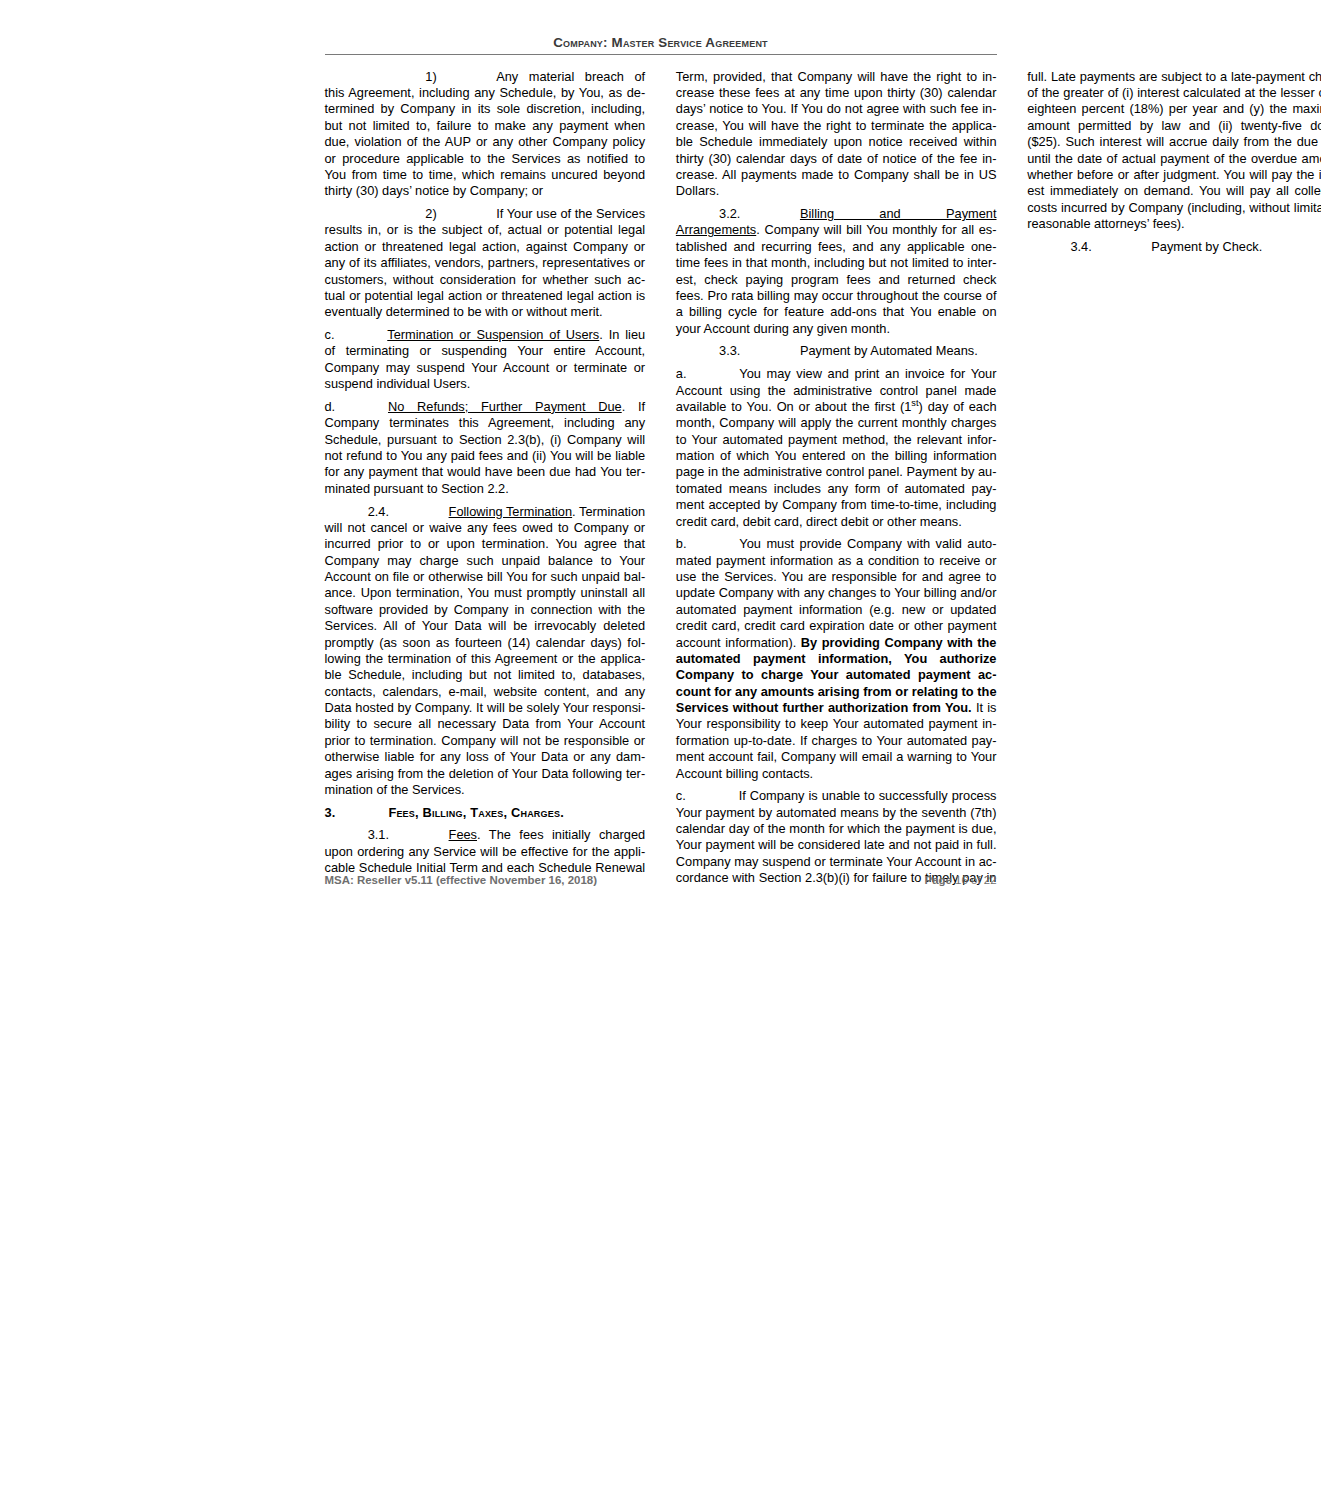Company: Master Service Agreement
1) Any material breach of this Agreement, including any Schedule, by You, as determined by Company in its sole discretion, including, but not limited to, failure to make any payment when due, violation of the AUP or any other Company policy or procedure applicable to the Services as notified to You from time to time, which remains uncured beyond thirty (30) days’ notice by Company; or
2) If Your use of the Services results in, or is the subject of, actual or potential legal action or threatened legal action, against Company or any of its affiliates, vendors, partners, representatives or customers, without consideration for whether such actual or potential legal action or threatened legal action is eventually determined to be with or without merit.
c. Termination or Suspension of Users. In lieu of terminating or suspending Your entire Account, Company may suspend Your Account or terminate or suspend individual Users.
d. No Refunds; Further Payment Due. If Company terminates this Agreement, including any Schedule, pursuant to Section 2.3(b), (i) Company will not refund to You any paid fees and (ii) You will be liable for any payment that would have been due had You terminated pursuant to Section 2.2.
2.4. Following Termination. Termination will not cancel or waive any fees owed to Company or incurred prior to or upon termination. You agree that Company may charge such unpaid balance to Your Account on file or otherwise bill You for such unpaid balance. Upon termination, You must promptly uninstall all software provided by Company in connection with the Services. All of Your Data will be irrevocably deleted promptly (as soon as fourteen (14) calendar days) following the termination of this Agreement or the applicable Schedule, including but not limited to, databases, contacts, calendars, e-mail, website content, and any Data hosted by Company. It will be solely Your responsibility to secure all necessary Data from Your Account prior to termination. Company will not be responsible or otherwise liable for any loss of Your Data or any damages arising from the deletion of Your Data following termination of the Services.
3. Fees, Billing, Taxes, Charges.
3.1. Fees. The fees initially charged upon ordering any Service will be effective for the applicable Schedule Initial Term and each Schedule Renewal Term, provided, that Company will have the right to increase these fees at any time upon thirty (30) calendar days’ notice to You. If You do not agree with such fee increase, You will have the right to terminate the applicable Schedule immediately upon notice received within thirty (30) calendar days of date of notice of the fee increase. All payments made to Company shall be in US Dollars.
3.2. Billing and Payment Arrangements. Company will bill You monthly for all established and recurring fees, and any applicable one-time fees in that month, including but not limited to interest, check paying program fees and returned check fees. Pro rata billing may occur throughout the course of a billing cycle for feature add-ons that You enable on your Account during any given month.
3.3. Payment by Automated Means.
a. You may view and print an invoice for Your Account using the administrative control panel made available to You. On or about the first (1st) day of each month, Company will apply the current monthly charges to Your automated payment method, the relevant information of which You entered on the billing information page in the administrative control panel. Payment by automated means includes any form of automated payment accepted by Company from time-to-time, including credit card, debit card, direct debit or other means.
b. You must provide Company with valid automated payment information as a condition to receive or use the Services. You are responsible for and agree to update Company with any changes to Your billing and/or automated payment information (e.g. new or updated credit card, credit card expiration date or other payment account information). By providing Company with the automated payment information, You authorize Company to charge Your automated payment account for any amounts arising from or relating to the Services without further authorization from You. It is Your responsibility to keep Your automated payment information up-to-date. If charges to Your automated payment account fail, Company will email a warning to Your Account billing contacts.
c. If Company is unable to successfully process Your payment by automated means by the seventh (7th) calendar day of the month for which the payment is due, Your payment will be considered late and not paid in full. Company may suspend or terminate Your Account in accordance with Section 2.3(b)(i) for failure to timely pay in full. Late payments are subject to a late-payment charge of the greater of (i) interest calculated at the lesser of (x) eighteen percent (18%) per year and (y) the maximum amount permitted by law and (ii) twenty-five dollars ($25). Such interest will accrue daily from the due date until the date of actual payment of the overdue amount, whether before or after judgment. You will pay the interest immediately on demand. You will pay all collection costs incurred by Company (including, without limitation, reasonable attorneys’ fees).
3.4. Payment by Check.
MSA: Reseller v5.11 (effective November 16, 2018)
Page 16 of 22